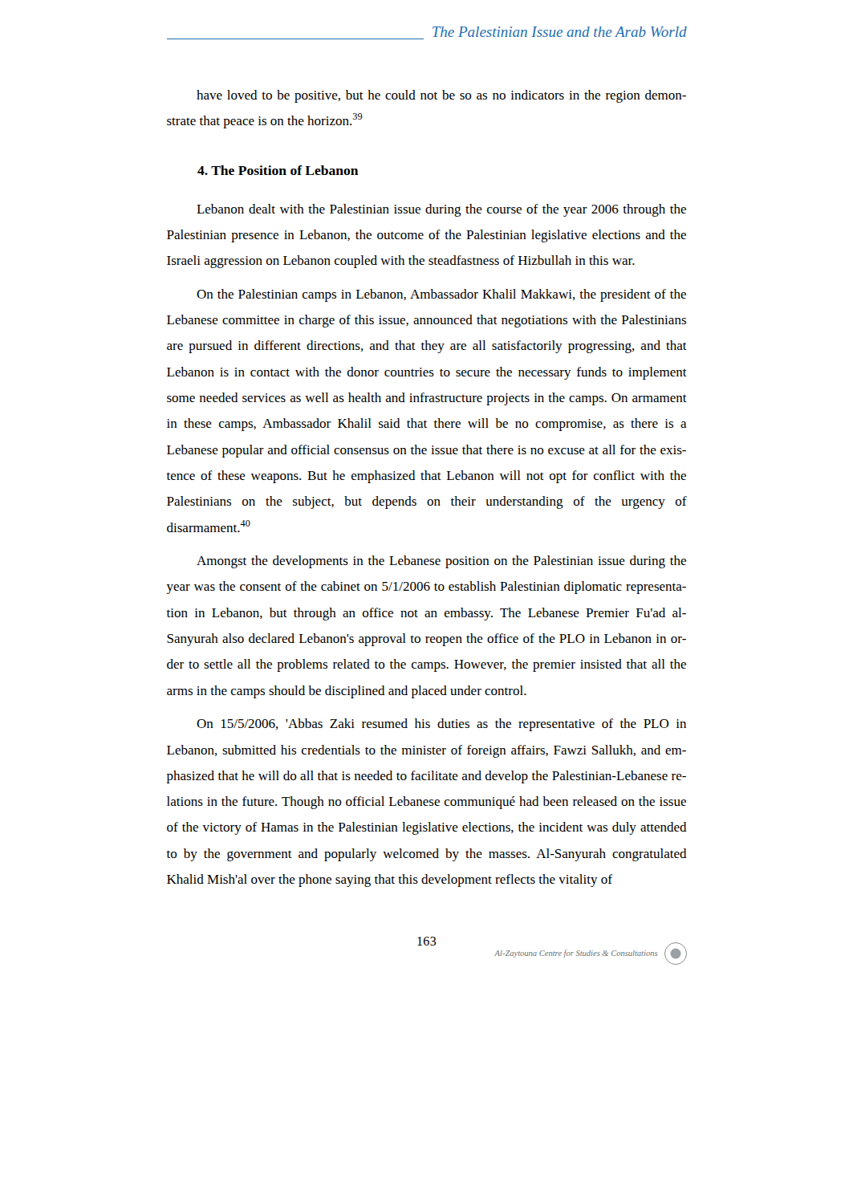The Palestinian Issue and the Arab World
have loved to be positive, but he could not be so as no indicators in the region demonstrate that peace is on the horizon.39
4. The Position of Lebanon
Lebanon dealt with the Palestinian issue during the course of the year 2006 through the Palestinian presence in Lebanon, the outcome of the Palestinian legislative elections and the Israeli aggression on Lebanon coupled with the steadfastness of Hizbullah in this war.
On the Palestinian camps in Lebanon, Ambassador Khalil Makkawi, the president of the Lebanese committee in charge of this issue, announced that negotiations with the Palestinians are pursued in different directions, and that they are all satisfactorily progressing, and that Lebanon is in contact with the donor countries to secure the necessary funds to implement some needed services as well as health and infrastructure projects in the camps. On armament in these camps, Ambassador Khalil said that there will be no compromise, as there is a Lebanese popular and official consensus on the issue that there is no excuse at all for the existence of these weapons. But he emphasized that Lebanon will not opt for conflict with the Palestinians on the subject, but depends on their understanding of the urgency of disarmament.40
Amongst the developments in the Lebanese position on the Palestinian issue during the year was the consent of the cabinet on 5/1/2006 to establish Palestinian diplomatic representation in Lebanon, but through an office not an embassy. The Lebanese Premier Fu'ad al-Sanyurah also declared Lebanon's approval to reopen the office of the PLO in Lebanon in order to settle all the problems related to the camps. However, the premier insisted that all the arms in the camps should be disciplined and placed under control.
On 15/5/2006, 'Abbas Zaki resumed his duties as the representative of the PLO in Lebanon, submitted his credentials to the minister of foreign affairs, Fawzi Sallukh, and emphasized that he will do all that is needed to facilitate and develop the Palestinian-Lebanese relations in the future. Though no official Lebanese communiqué had been released on the issue of the victory of Hamas in the Palestinian legislative elections, the incident was duly attended to by the government and popularly welcomed by the masses. Al-Sanyurah congratulated Khalid Mish'al over the phone saying that this development reflects the vitality of
163
Al-Zaytouna Centre for Studies & Consultations